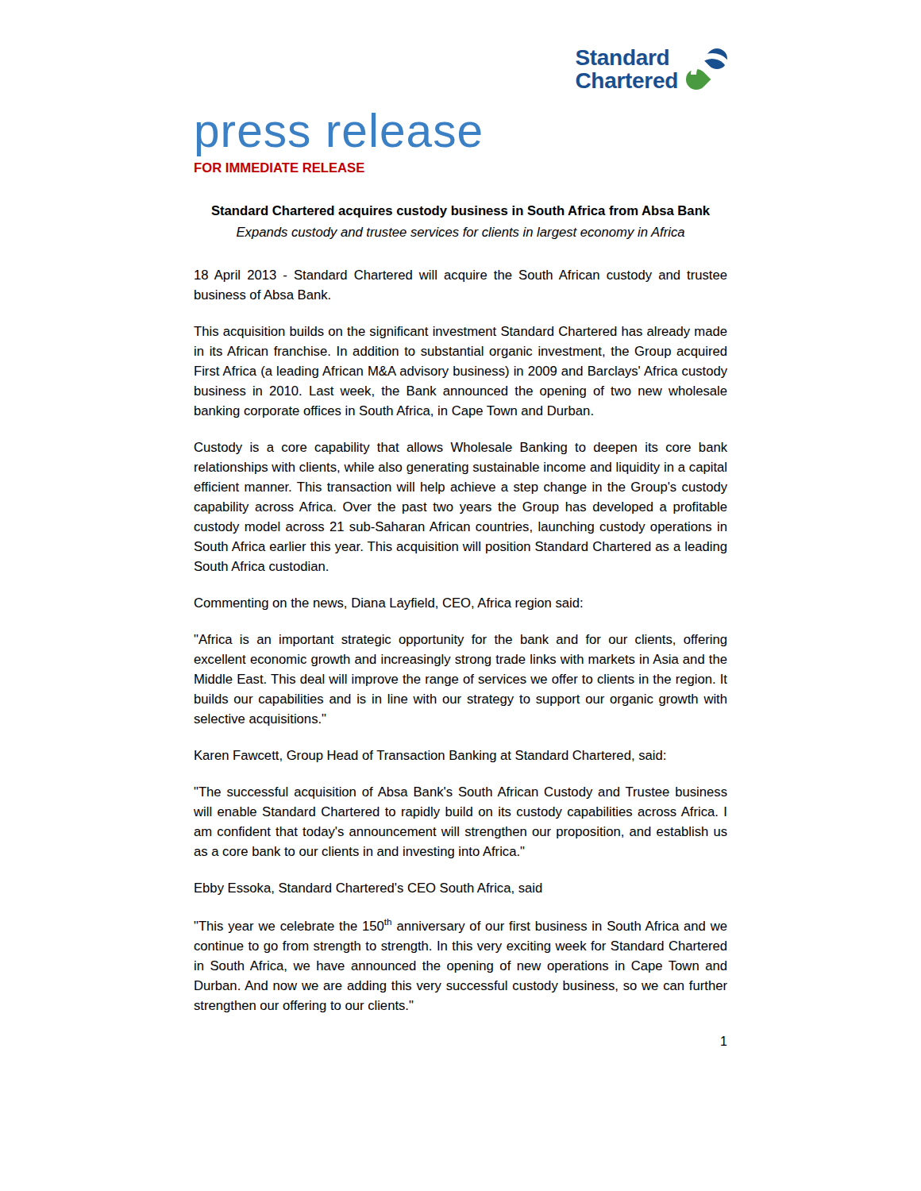Standard
Chartered
press release
FOR IMMEDIATE RELEASE
Standard Chartered acquires custody business in South Africa from Absa Bank
Expands custody and trustee services for clients in largest economy in Africa
18 April 2013 - Standard Chartered will acquire the South African custody and trustee business of Absa Bank.
This acquisition builds on the significant investment Standard Chartered has already made in its African franchise. In addition to substantial organic investment, the Group acquired First Africa (a leading African M&A advisory business) in 2009 and Barclays' Africa custody business in 2010. Last week, the Bank announced the opening of two new wholesale banking corporate offices in South Africa, in Cape Town and Durban.
Custody is a core capability that allows Wholesale Banking to deepen its core bank relationships with clients, while also generating sustainable income and liquidity in a capital efficient manner. This transaction will help achieve a step change in the Group's custody capability across Africa. Over the past two years the Group has developed a profitable custody model across 21 sub-Saharan African countries, launching custody operations in South Africa earlier this year. This acquisition will position Standard Chartered as a leading South Africa custodian.
Commenting on the news, Diana Layfield, CEO, Africa region said:
"Africa is an important strategic opportunity for the bank and for our clients, offering excellent economic growth and increasingly strong trade links with markets in Asia and the Middle East. This deal will improve the range of services we offer to clients in the region. It builds our capabilities and is in line with our strategy to support our organic growth with selective acquisitions."
Karen Fawcett, Group Head of Transaction Banking at Standard Chartered, said:
"The successful acquisition of Absa Bank's South African Custody and Trustee business will enable Standard Chartered to rapidly build on its custody capabilities across Africa. I am confident that today's announcement will strengthen our proposition, and establish us as a core bank to our clients in and investing into Africa."
Ebby Essoka, Standard Chartered's CEO South Africa, said
"This year we celebrate the 150th anniversary of our first business in South Africa and we continue to go from strength to strength. In this very exciting week for Standard Chartered in South Africa, we have announced the opening of new operations in Cape Town and Durban. And now we are adding this very successful custody business, so we can further strengthen our offering to our clients."
1